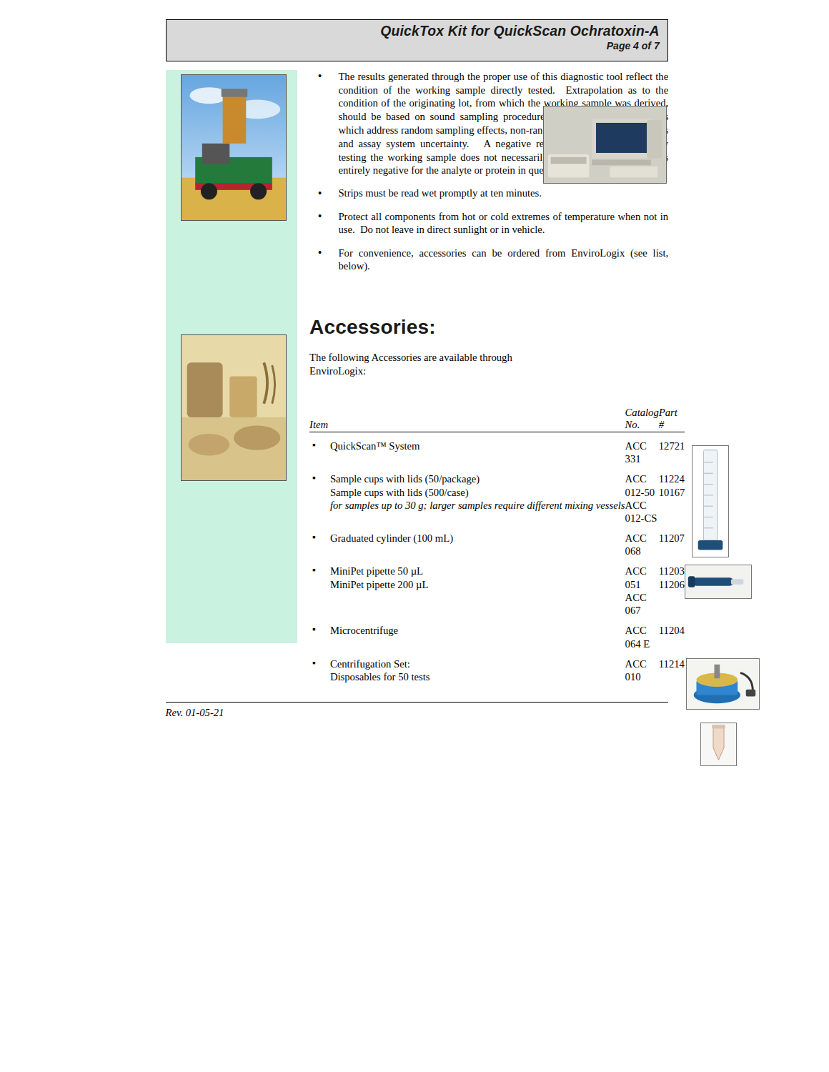QuickTox Kit for QuickScan Ochratoxin-A
Page 4 of 7
The results generated through the proper use of this diagnostic tool reflect the condition of the working sample directly tested. Extrapolation as to the condition of the originating lot, from which the working sample was derived, should be based on sound sampling procedures and statistical calculations which address random sampling effects, non-random seed lot sampling effects and assay system uncertainty. A negative result obtained when properly testing the working sample does not necessarily mean the originating lot is entirely negative for the analyte or protein in question.
Strips must be read wet promptly at ten minutes.
Protect all components from hot or cold extremes of temperature when not in use. Do not leave in direct sunlight or in vehicle.
For convenience, accessories can be ordered from EnviroLogix (see list, below).
Accessories:
The following Accessories are available through EnviroLogix:
| Item | Catalog No. | Part # | |
| --- | --- | --- | --- |
| QuickScan™ System | ACC 331 | 12721 | |
| Sample cups with lids (50/package) Sample cups with lids (500/case) for samples up to 30 g; larger samples require different mixing vessels | ACC 012-50 ACC 012-CS | 11224 10167 | |
| Graduated cylinder (100 mL) | ACC 068 | 11207 | |
| MiniPet pipette 50 µL MiniPet pipette 200 µL | ACC 051 ACC 067 | 11203 11206 | |
| Microcentrifuge | ACC 064 E | 11204 | |
| Centrifugation Set: Disposables for 50 tests | ACC 010 | 11214 | |
Rev. 01-05-21